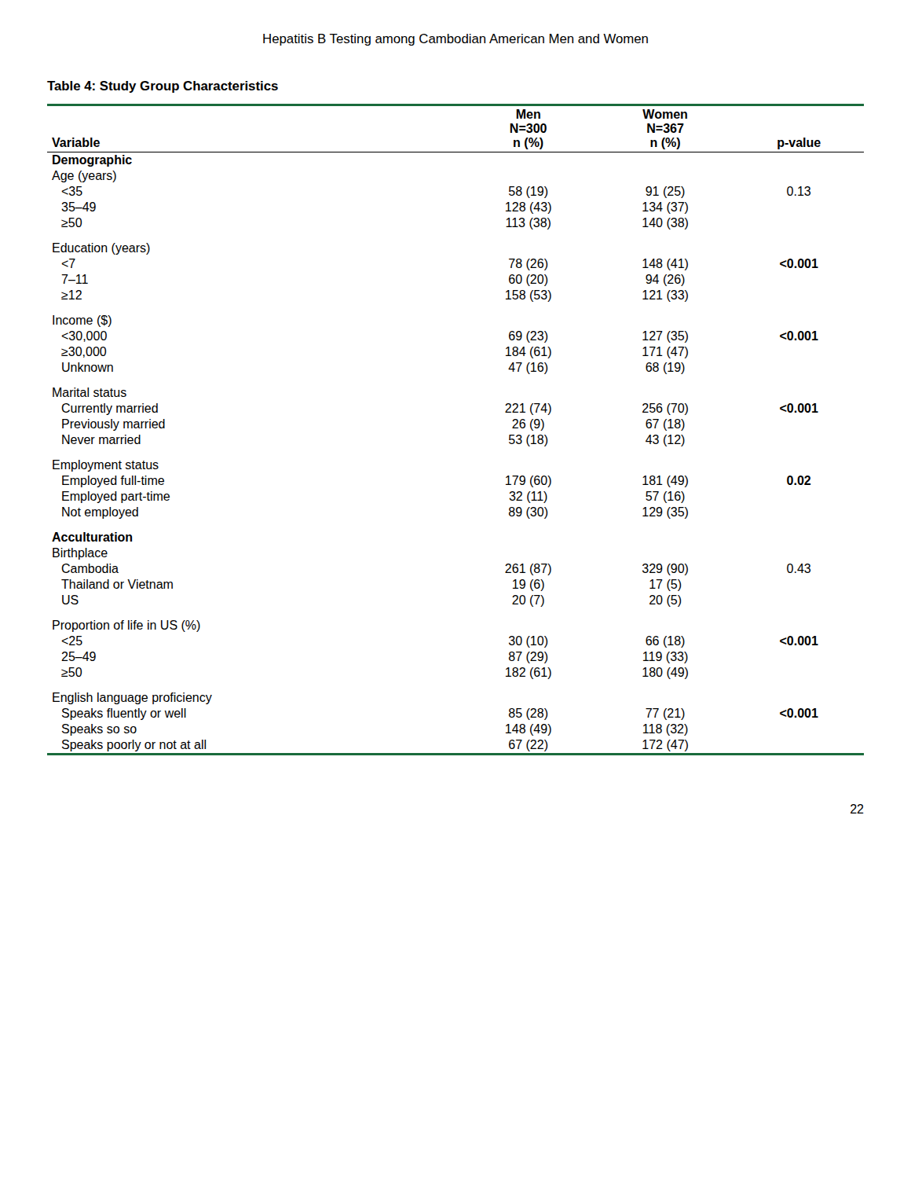Hepatitis B Testing among Cambodian American Men and Women
Table 4: Study Group Characteristics
| Variable | Men N=300 n (%) | Women N=367 n (%) | p-value |
| --- | --- | --- | --- |
| Demographic | | | |
| Age (years) | | | |
| <35 | 58 (19) | 91 (25) | 0.13 |
| 35–49 | 128 (43) | 134 (37) | |
| ≥50 | 113 (38) | 140 (38) | |
| Education (years) | | | |
| <7 | 78 (26) | 148 (41) | <0.001 |
| 7–11 | 60 (20) | 94 (26) | |
| ≥12 | 158 (53) | 121 (33) | |
| Income ($) | | | |
| <30,000 | 69 (23) | 127 (35) | <0.001 |
| ≥30,000 | 184 (61) | 171 (47) | |
| Unknown | 47 (16) | 68 (19) | |
| Marital status | | | |
| Currently married | 221 (74) | 256 (70) | <0.001 |
| Previously married | 26 (9) | 67 (18) | |
| Never married | 53 (18) | 43 (12) | |
| Employment status | | | |
| Employed full-time | 179 (60) | 181 (49) | 0.02 |
| Employed part-time | 32 (11) | 57 (16) | |
| Not employed | 89 (30) | 129 (35) | |
| Acculturation | | | |
| Birthplace | | | |
| Cambodia | 261 (87) | 329 (90) | 0.43 |
| Thailand or Vietnam | 19 (6) | 17 (5) | |
| US | 20 (7) | 20 (5) | |
| Proportion of life in US (%) | | | |
| <25 | 30 (10) | 66 (18) | <0.001 |
| 25–49 | 87 (29) | 119 (33) | |
| ≥50 | 182 (61) | 180 (49) | |
| English language proficiency | | | |
| Speaks fluently or well | 85 (28) | 77 (21) | <0.001 |
| Speaks so so | 148 (49) | 118 (32) | |
| Speaks poorly or not at all | 67 (22) | 172 (47) | |
22